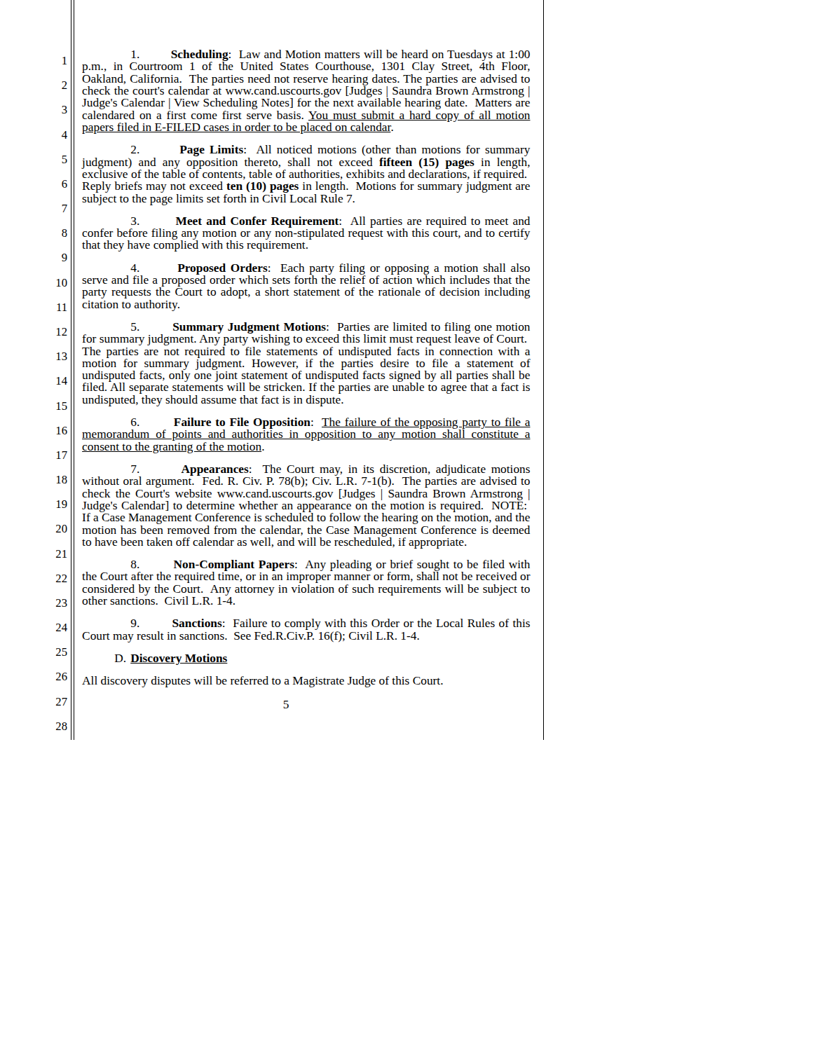United States District Court For the Northern District of California
1
2
3
4
5
6
7
8
9
10
11
12
13
14
15
16
17
18
19
20
21
22
23
24
25
26
27
28
1. Scheduling: Law and Motion matters will be heard on Tuesdays at 1:00 p.m., in Courtroom 1 of the United States Courthouse, 1301 Clay Street, 4th Floor, Oakland, California. The parties need not reserve hearing dates. The parties are advised to check the court's calendar at www.cand.uscourts.gov [Judges | Saundra Brown Armstrong | Judge's Calendar | View Scheduling Notes] for the next available hearing date. Matters are calendared on a first come first serve basis. You must submit a hard copy of all motion papers filed in E-FILED cases in order to be placed on calendar.
2. Page Limits: All noticed motions (other than motions for summary judgment) and any opposition thereto, shall not exceed fifteen (15) pages in length, exclusive of the table of contents, table of authorities, exhibits and declarations, if required. Reply briefs may not exceed ten (10) pages in length. Motions for summary judgment are subject to the page limits set forth in Civil Local Rule 7.
3. Meet and Confer Requirement: All parties are required to meet and confer before filing any motion or any non-stipulated request with this court, and to certify that they have complied with this requirement.
4. Proposed Orders: Each party filing or opposing a motion shall also serve and file a proposed order which sets forth the relief of action which includes that the party requests the Court to adopt, a short statement of the rationale of decision including citation to authority.
5. Summary Judgment Motions: Parties are limited to filing one motion for summary judgment. Any party wishing to exceed this limit must request leave of Court. The parties are not required to file statements of undisputed facts in connection with a motion for summary judgment. However, if the parties desire to file a statement of undisputed facts, only one joint statement of undisputed facts signed by all parties shall be filed. All separate statements will be stricken. If the parties are unable to agree that a fact is undisputed, they should assume that fact is in dispute.
6. Failure to File Opposition: The failure of the opposing party to file a memorandum of points and authorities in opposition to any motion shall constitute a consent to the granting of the motion.
7. Appearances: The Court may, in its discretion, adjudicate motions without oral argument. Fed. R. Civ. P. 78(b); Civ. L.R. 7-1(b). The parties are advised to check the Court's website www.cand.uscourts.gov [Judges | Saundra Brown Armstrong | Judge's Calendar] to determine whether an appearance on the motion is required. NOTE: If a Case Management Conference is scheduled to follow the hearing on the motion, and the motion has been removed from the calendar, the Case Management Conference is deemed to have been taken off calendar as well, and will be rescheduled, if appropriate.
8. Non-Compliant Papers: Any pleading or brief sought to be filed with the Court after the required time, or in an improper manner or form, shall not be received or considered by the Court. Any attorney in violation of such requirements will be subject to other sanctions. Civil L.R. 1-4.
9. Sanctions: Failure to comply with this Order or the Local Rules of this Court may result in sanctions. See Fed.R.Civ.P. 16(f); Civil L.R. 1-4.
D. Discovery Motions
All discovery disputes will be referred to a Magistrate Judge of this Court.
5